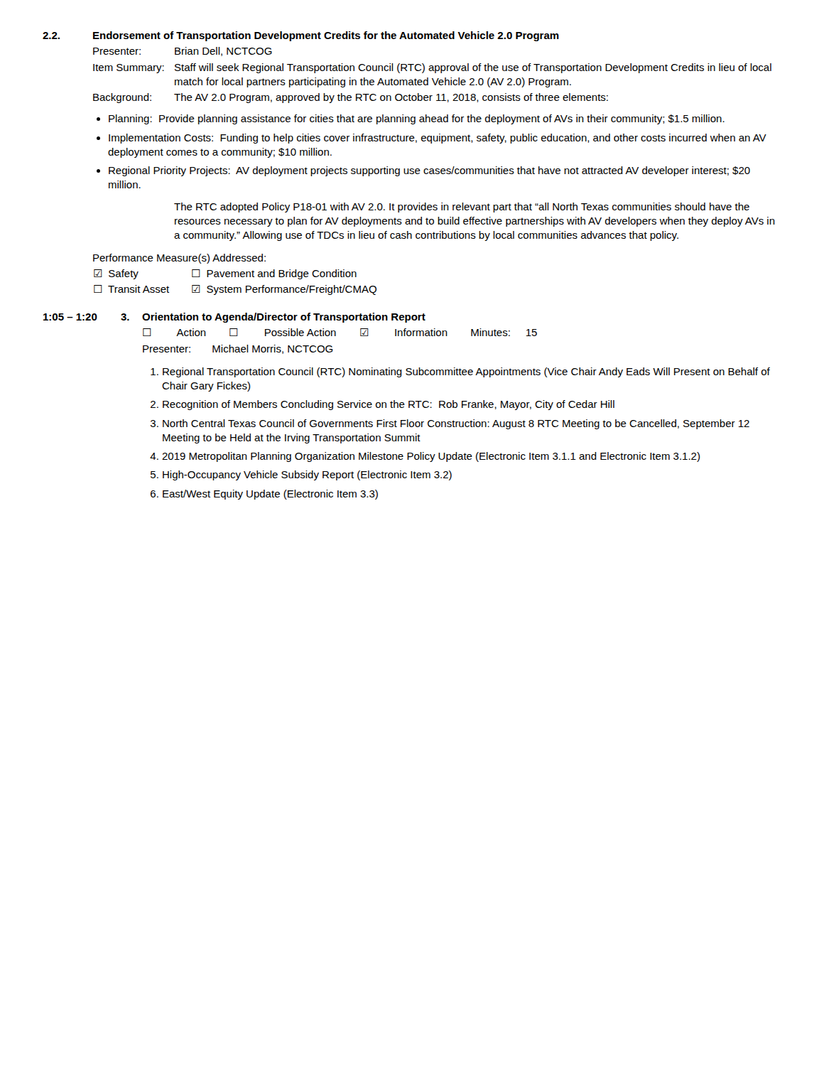2.2.
Endorsement of Transportation Development Credits for the Automated Vehicle 2.0 Program
| Presenter: | Brian Dell, NCTCOG |
| Item Summary: | Staff will seek Regional Transportation Council (RTC) approval of the use of Transportation Development Credits in lieu of local match for local partners participating in the Automated Vehicle 2.0 (AV 2.0) Program. |
| Background: | The AV 2.0 Program, approved by the RTC on October 11, 2018, consists of three elements: |
Planning: Provide planning assistance for cities that are planning ahead for the deployment of AVs in their community; $1.5 million.
Implementation Costs: Funding to help cities cover infrastructure, equipment, safety, public education, and other costs incurred when an AV deployment comes to a community; $10 million.
Regional Priority Projects: AV deployment projects supporting use cases/communities that have not attracted AV developer interest; $20 million.
The RTC adopted Policy P18-01 with AV 2.0. It provides in relevant part that “all North Texas communities should have the resources necessary to plan for AV deployments and to build effective partnerships with AV developers when they deploy AVs in a community.” Allowing use of TDCs in lieu of cash contributions by local communities advances that policy.
Performance Measure(s) Addressed:
| ☑ Safety | ☐ Pavement and Bridge Condition |
| ☐ Transit Asset | ☑ System Performance/Freight/CMAQ |
1:05 – 1:20
3.
Orientation to Agenda/Director of Transportation Report
☐ Action ☐ Possible Action ☑ Information Minutes: 15
Presenter: Michael Morris, NCTCOG
Regional Transportation Council (RTC) Nominating Subcommittee Appointments (Vice Chair Andy Eads Will Present on Behalf of Chair Gary Fickes)
Recognition of Members Concluding Service on the RTC: Rob Franke, Mayor, City of Cedar Hill
North Central Texas Council of Governments First Floor Construction: August 8 RTC Meeting to be Cancelled, September 12 Meeting to be Held at the Irving Transportation Summit
2019 Metropolitan Planning Organization Milestone Policy Update (Electronic Item 3.1.1 and Electronic Item 3.1.2)
High-Occupancy Vehicle Subsidy Report (Electronic Item 3.2)
East/West Equity Update (Electronic Item 3.3)